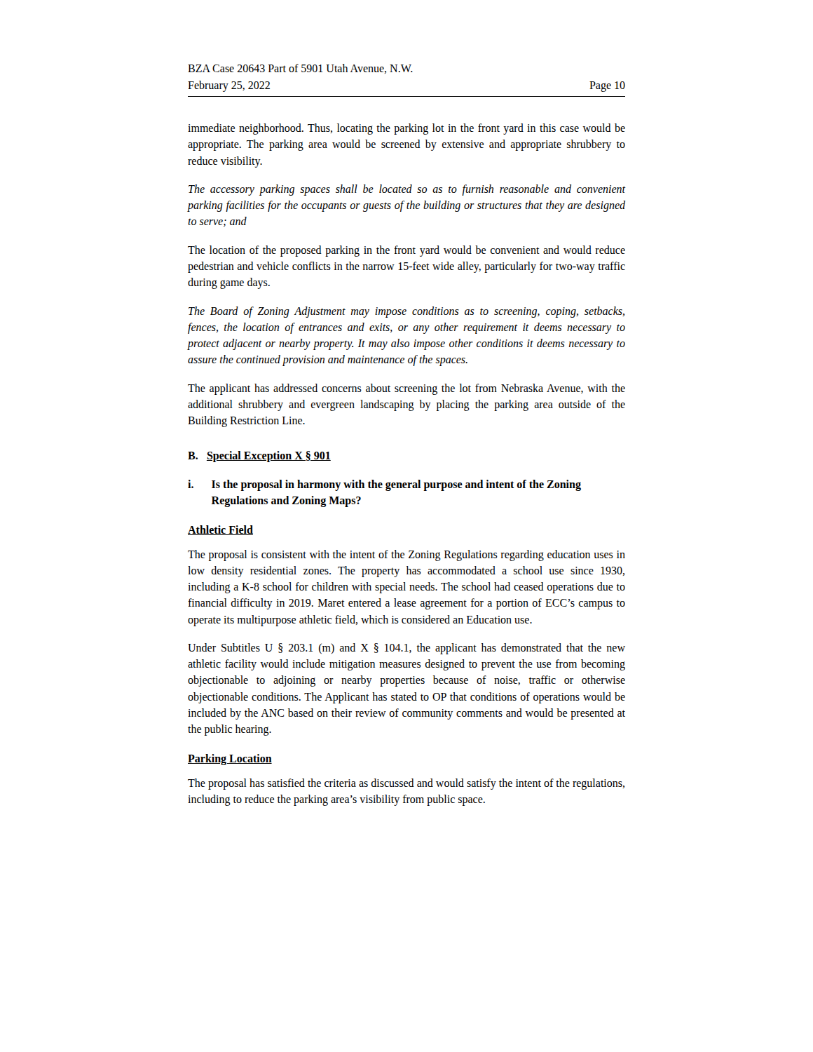BZA Case 20643 Part of 5901 Utah Avenue, N.W.
February 25, 2022
Page 10
immediate neighborhood. Thus, locating the parking lot in the front yard in this case would be appropriate. The parking area would be screened by extensive and appropriate shrubbery to reduce visibility.
The accessory parking spaces shall be located so as to furnish reasonable and convenient parking facilities for the occupants or guests of the building or structures that they are designed to serve; and
The location of the proposed parking in the front yard would be convenient and would reduce pedestrian and vehicle conflicts in the narrow 15-feet wide alley, particularly for two-way traffic during game days.
The Board of Zoning Adjustment may impose conditions as to screening, coping, setbacks, fences, the location of entrances and exits, or any other requirement it deems necessary to protect adjacent or nearby property. It may also impose other conditions it deems necessary to assure the continued provision and maintenance of the spaces.
The applicant has addressed concerns about screening the lot from Nebraska Avenue, with the additional shrubbery and evergreen landscaping by placing the parking area outside of the Building Restriction Line.
B. Special Exception X § 901
i. Is the proposal in harmony with the general purpose and intent of the Zoning Regulations and Zoning Maps?
Athletic Field
The proposal is consistent with the intent of the Zoning Regulations regarding education uses in low density residential zones. The property has accommodated a school use since 1930, including a K-8 school for children with special needs. The school had ceased operations due to financial difficulty in 2019. Maret entered a lease agreement for a portion of ECC’s campus to operate its multipurpose athletic field, which is considered an Education use.
Under Subtitles U § 203.1 (m) and X § 104.1, the applicant has demonstrated that the new athletic facility would include mitigation measures designed to prevent the use from becoming objectionable to adjoining or nearby properties because of noise, traffic or otherwise objectionable conditions. The Applicant has stated to OP that conditions of operations would be included by the ANC based on their review of community comments and would be presented at the public hearing.
Parking Location
The proposal has satisfied the criteria as discussed and would satisfy the intent of the regulations, including to reduce the parking area’s visibility from public space.